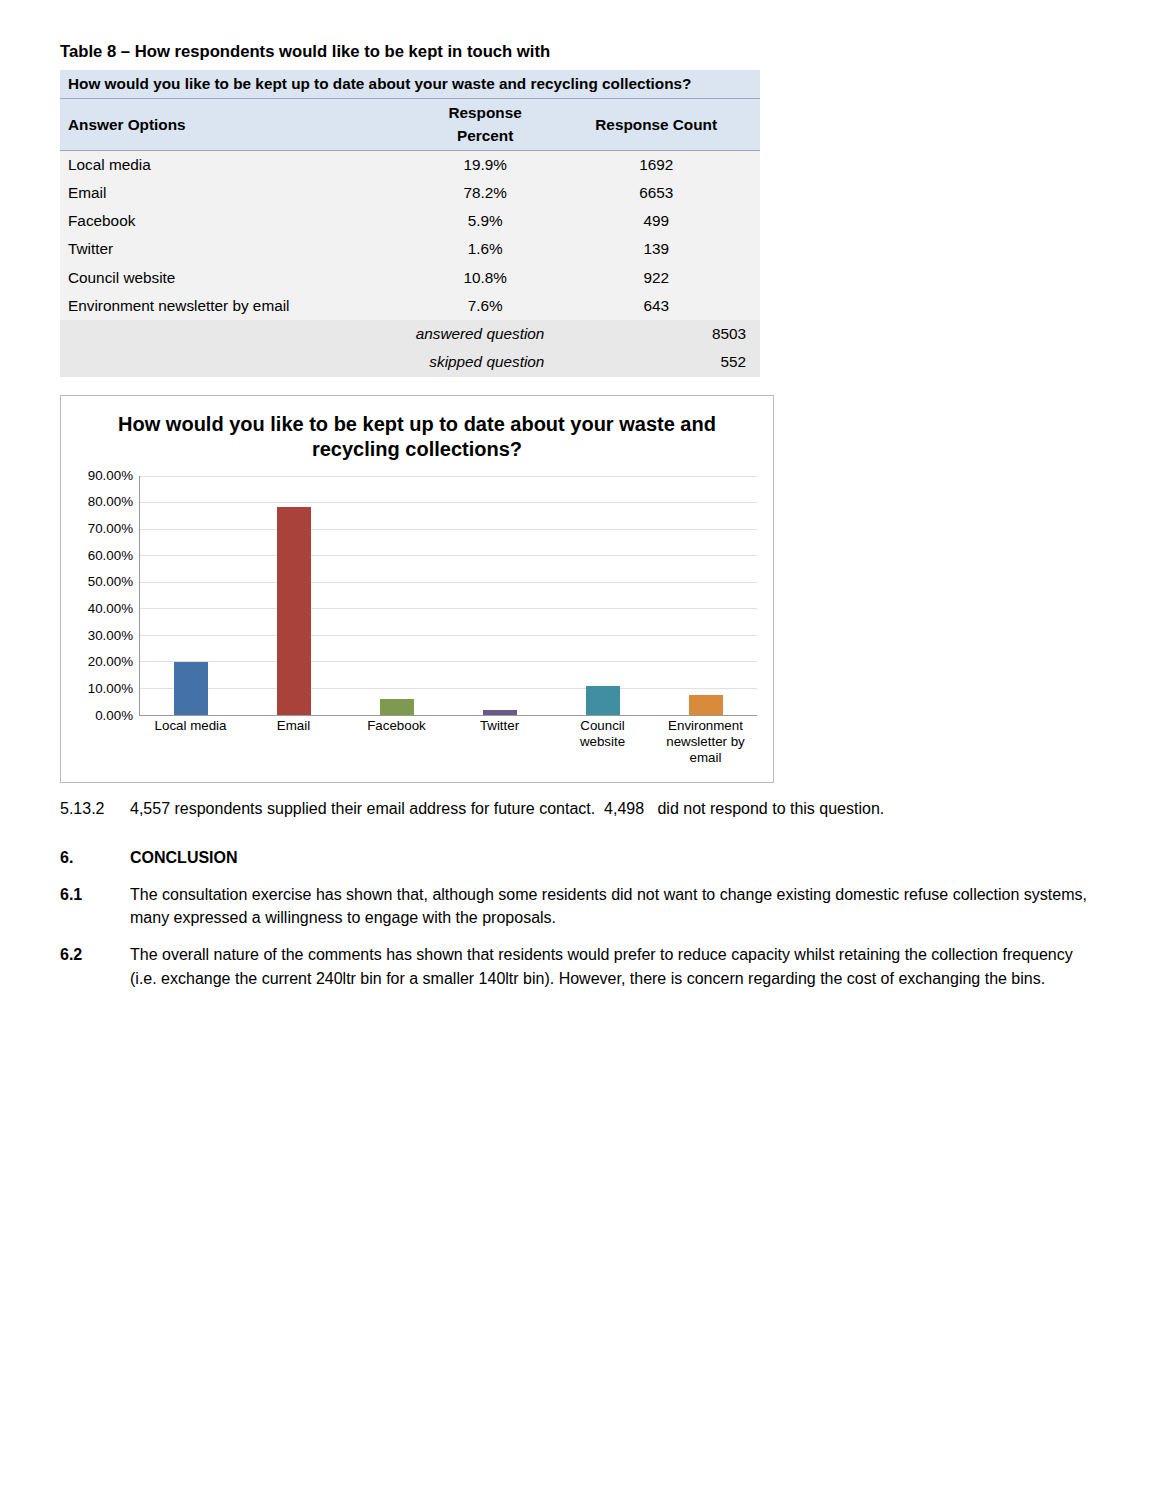Table 8 – How respondents would like to be kept in touch with
| How would you like to be kept up to date about your waste and recycling collections? |
| Answer Options | Response Percent | Response Count |
| Local media | 19.9% | 1692 |
| Email | 78.2% | 6653 |
| Facebook | 5.9% | 499 |
| Twitter | 1.6% | 139 |
| Council website | 10.8% | 922 |
| Environment newsletter by email | 7.6% | 643 |
| answered question | 8503 |
| skipped question | 552 |
How would you like to be kept up to date about your waste and recycling collections?
90.00%
80.00%
70.00%
60.00%
50.00%
40.00%
30.00%
20.00%
10.00%
0.00%
Local media
Email
Facebook
Twitter
Council website
Environment newsletter by email
5.13.2
4,557 respondents supplied their email address for future contact. 4,498 did not respond to this question.
6. CONCLUSION
6.1
The consultation exercise has shown that, although some residents did not want to change existing domestic refuse collection systems, many expressed a willingness to engage with the proposals.
6.2
The overall nature of the comments has shown that residents would prefer to reduce capacity whilst retaining the collection frequency (i.e. exchange the current 240ltr bin for a smaller 140ltr bin). However, there is concern regarding the cost of exchanging the bins.